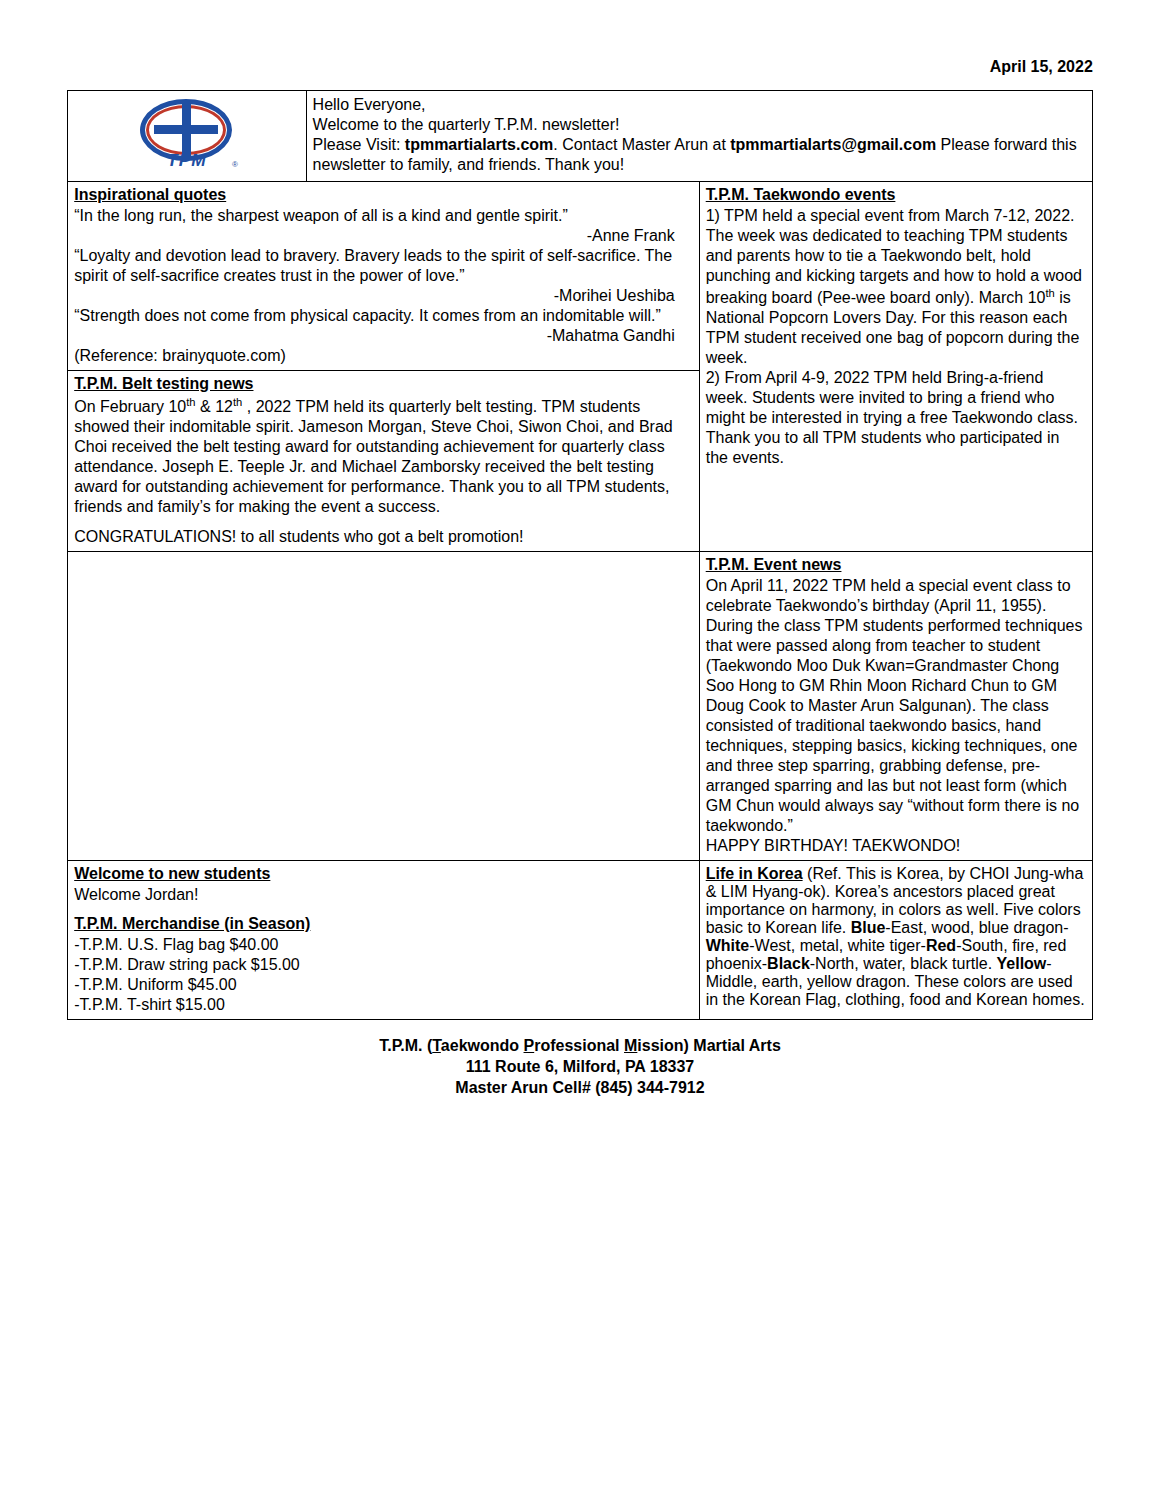April 15, 2022
| TPM ® | Hello Everyone, Welcome to the quarterly T.P.M. newsletter! Please Visit: tpmmartialarts.com . Contact Master Arun at tpmmartialarts@gmail.com Please forward this newsletter to family, and friends. Thank you! |
| Inspirational quotes “In the long run, the sharpest weapon of all is a kind and gentle spirit.” -Anne Frank “Loyalty and devotion lead to bravery. Bravery leads to the spirit of self-sacrifice. The spirit of self-sacrifice creates trust in the power of love.” -Morihei Ueshiba “Strength does not come from physical capacity. It comes from an indomitable will.” -Mahatma Gandhi (Reference: brainyquote.com) | T.P.M. Taekwondo events 1) TPM held a special event from March 7-12, 2022. The week was dedicated to teaching TPM students and parents how to tie a Taekwondo belt, hold punching and kicking targets and how to hold a wood breaking board (Pee-wee board only). March 10 th is National Popcorn Lovers Day. For this reason each TPM student received one bag of popcorn during the week. 2) From April 4-9, 2022 TPM held Bring-a-friend week. Students were invited to bring a friend who might be interested in trying a free Taekwondo class. Thank you to all TPM students who participated in the events. |
| T.P.M. Belt testing news On February 10 th & 12 th , 2022 TPM held its quarterly belt testing. TPM students showed their indomitable spirit. Jameson Morgan, Steve Choi, Siwon Choi, and Brad Choi received the belt testing award for outstanding achievement for quarterly class attendance. Joseph E. Teeple Jr. and Michael Zamborsky received the belt testing award for outstanding achievement for performance. Thank you to all TPM students, friends and family’s for making the event a success. CONGRATULATIONS! to all students who got a belt promotion! |
| | T.P.M. Event news On April 11, 2022 TPM held a special event class to celebrate Taekwondo’s birthday (April 11, 1955). During the class TPM students performed techniques that were passed along from teacher to student (Taekwondo Moo Duk Kwan=Grandmaster Chong Soo Hong to GM Rhin Moon Richard Chun to GM Doug Cook to Master Arun Salgunan). The class consisted of traditional taekwondo basics, hand techniques, stepping basics, kicking techniques, one and three step sparring, grabbing defense, pre-arranged sparring and las but not least form (which GM Chun would always say “without form there is no taekwondo.” HAPPY BIRTHDAY! TAEKWONDO! |
| Welcome to new students Welcome Jordan! T.P.M. Merchandise (in Season) -T.P.M. U.S. Flag bag $40.00 -T.P.M. Draw string pack $15.00 -T.P.M. Uniform $45.00 -T.P.M. T-shirt $15.00 | Life in Korea (Ref. This is Korea, by CHOI Jung-wha & LIM Hyang-ok). Korea’s ancestors placed great importance on harmony, in colors as well. Five colors basic to Korean life. Blue -East, wood, blue dragon- White -West, metal, white tiger- Red -South, fire, red phoenix- Black -North, water, black turtle. Yellow -Middle, earth, yellow dragon. These colors are used in the Korean Flag, clothing, food and Korean homes. |
T.P.M. (Taekwondo Professional Mission) Martial Arts
111 Route 6, Milford, PA 18337
Master Arun Cell# (845) 344-7912